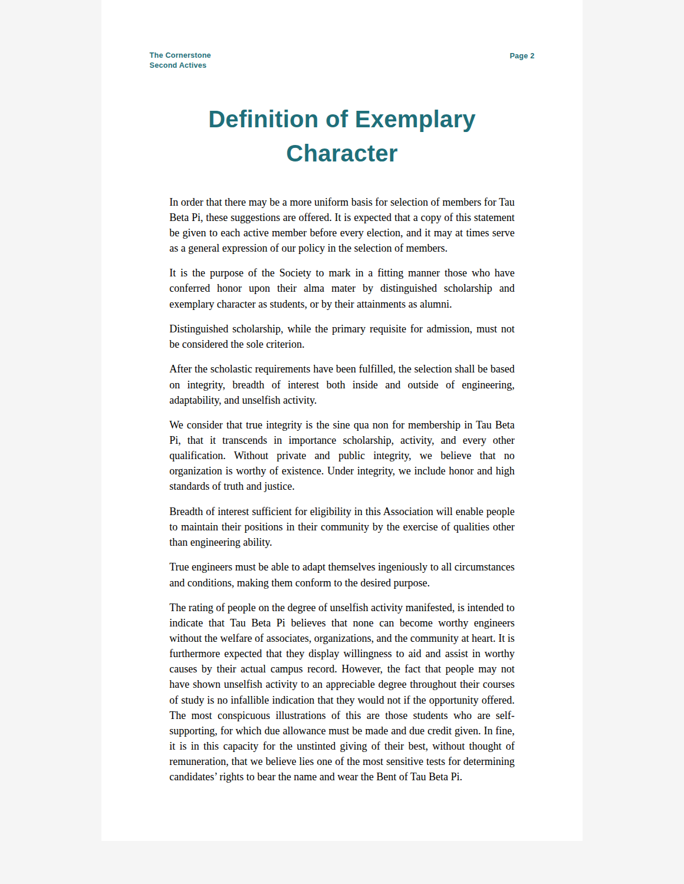The Cornerstone
Second Actives
Page 2
Definition of Exemplary Character
In order that there may be a more uniform basis for selection of members for Tau Beta Pi, these suggestions are offered. It is expected that a copy of this statement be given to each active member before every election, and it may at times serve as a general expression of our policy in the selection of members.
It is the purpose of the Society to mark in a fitting manner those who have conferred honor upon their alma mater by distinguished scholarship and exemplary character as students, or by their attainments as alumni.
Distinguished scholarship, while the primary requisite for admission, must not be considered the sole criterion.
After the scholastic requirements have been fulfilled, the selection shall be based on integrity, breadth of interest both inside and outside of engineering, adaptability, and unselfish activity.
We consider that true integrity is the sine qua non for membership in Tau Beta Pi, that it transcends in importance scholarship, activity, and every other qualification. Without private and public integrity, we believe that no organization is worthy of existence. Under integrity, we include honor and high standards of truth and justice.
Breadth of interest sufficient for eligibility in this Association will enable people to maintain their positions in their community by the exercise of qualities other than engineering ability.
True engineers must be able to adapt themselves ingeniously to all circumstances and conditions, making them conform to the desired purpose.
The rating of people on the degree of unselfish activity manifested, is intended to indicate that Tau Beta Pi believes that none can become worthy engineers without the welfare of associates, organizations, and the community at heart. It is furthermore expected that they display willingness to aid and assist in worthy causes by their actual campus record. However, the fact that people may not have shown unselfish activity to an appreciable degree throughout their courses of study is no infallible indication that they would not if the opportunity offered. The most conspicuous illustrations of this are those students who are self-supporting, for which due allowance must be made and due credit given. In fine, it is in this capacity for the unstinted giving of their best, without thought of remuneration, that we believe lies one of the most sensitive tests for determining candidates’ rights to bear the name and wear the Bent of Tau Beta Pi.